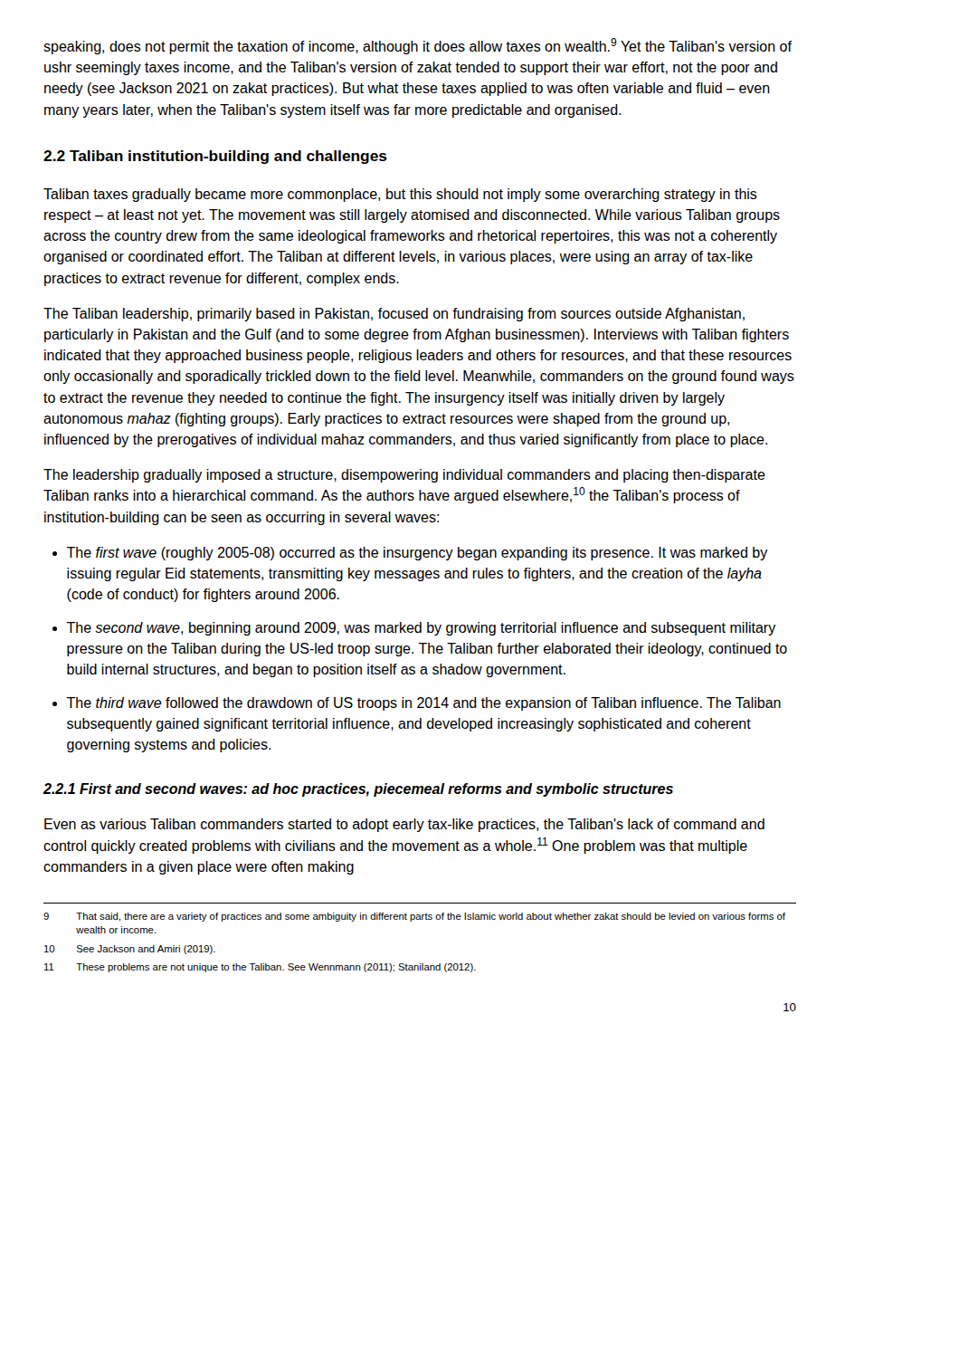speaking, does not permit the taxation of income, although it does allow taxes on wealth.9 Yet the Taliban's version of ushr seemingly taxes income, and the Taliban's version of zakat tended to support their war effort, not the poor and needy (see Jackson 2021 on zakat practices). But what these taxes applied to was often variable and fluid – even many years later, when the Taliban's system itself was far more predictable and organised.
2.2 Taliban institution-building and challenges
Taliban taxes gradually became more commonplace, but this should not imply some overarching strategy in this respect – at least not yet. The movement was still largely atomised and disconnected. While various Taliban groups across the country drew from the same ideological frameworks and rhetorical repertoires, this was not a coherently organised or coordinated effort. The Taliban at different levels, in various places, were using an array of tax-like practices to extract revenue for different, complex ends.
The Taliban leadership, primarily based in Pakistan, focused on fundraising from sources outside Afghanistan, particularly in Pakistan and the Gulf (and to some degree from Afghan businessmen). Interviews with Taliban fighters indicated that they approached business people, religious leaders and others for resources, and that these resources only occasionally and sporadically trickled down to the field level. Meanwhile, commanders on the ground found ways to extract the revenue they needed to continue the fight. The insurgency itself was initially driven by largely autonomous mahaz (fighting groups). Early practices to extract resources were shaped from the ground up, influenced by the prerogatives of individual mahaz commanders, and thus varied significantly from place to place.
The leadership gradually imposed a structure, disempowering individual commanders and placing then-disparate Taliban ranks into a hierarchical command. As the authors have argued elsewhere,10 the Taliban's process of institution-building can be seen as occurring in several waves:
The first wave (roughly 2005-08) occurred as the insurgency began expanding its presence. It was marked by issuing regular Eid statements, transmitting key messages and rules to fighters, and the creation of the layha (code of conduct) for fighters around 2006.
The second wave, beginning around 2009, was marked by growing territorial influence and subsequent military pressure on the Taliban during the US-led troop surge. The Taliban further elaborated their ideology, continued to build internal structures, and began to position itself as a shadow government.
The third wave followed the drawdown of US troops in 2014 and the expansion of Taliban influence. The Taliban subsequently gained significant territorial influence, and developed increasingly sophisticated and coherent governing systems and policies.
2.2.1 First and second waves: ad hoc practices, piecemeal reforms and symbolic structures
Even as various Taliban commanders started to adopt early tax-like practices, the Taliban's lack of command and control quickly created problems with civilians and the movement as a whole.11 One problem was that multiple commanders in a given place were often making
| 9 | That said, there are a variety of practices and some ambiguity in different parts of the Islamic world about whether zakat should be levied on various forms of wealth or income. |
| 10 | See Jackson and Amiri (2019). |
| 11 | These problems are not unique to the Taliban. See Wennmann (2011); Staniland (2012). |
10